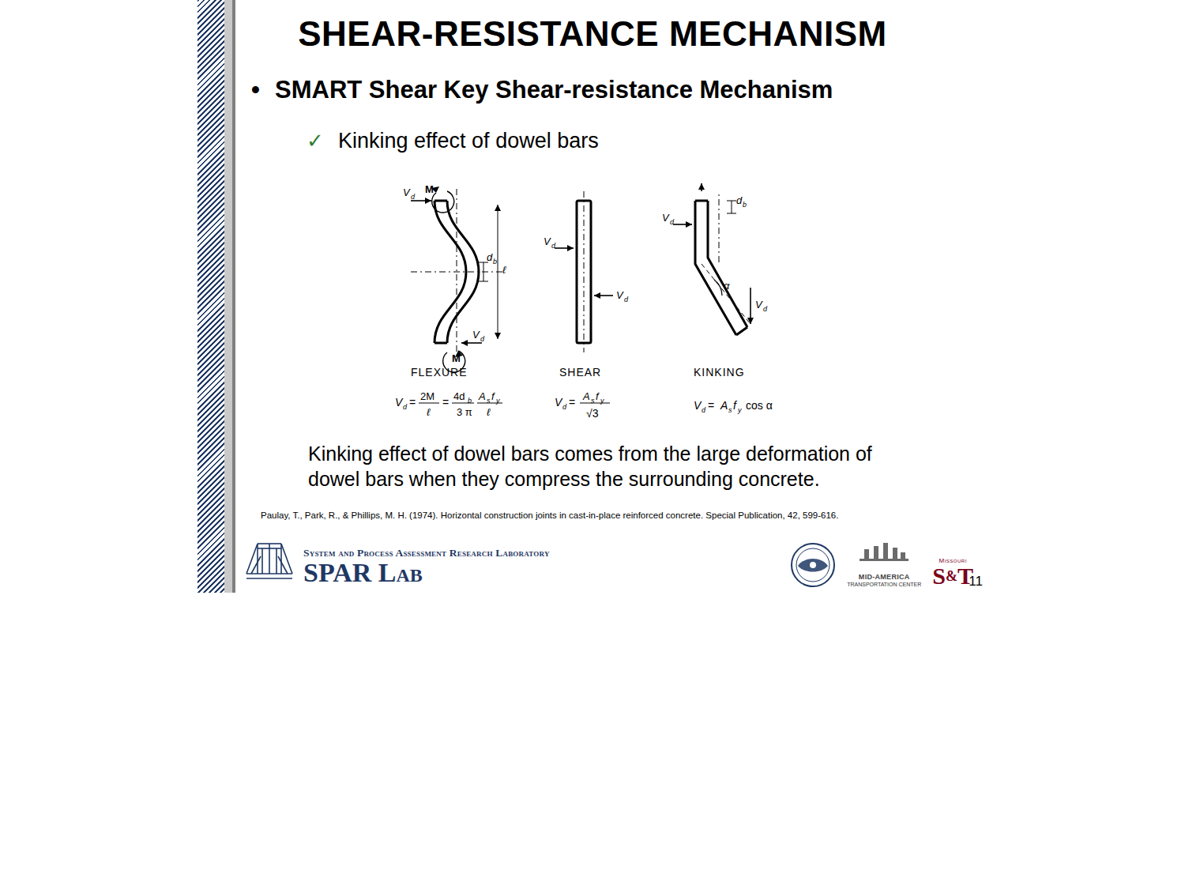Shear-resistance Mechanism
SMART Shear Key Shear-resistance Mechanism
Kinking effect of dowel bars
Vd M db ℓ Vd M Vd Vd Vd db α Vd FLEXURE SHEAR KINKING V d = 2M ℓ = 4d b 3 π A s f y ℓ V d = A s f y √3 V d = A s f y cos α
Kinking effect of dowel bars comes from the large deformation of dowel bars when they compress the surrounding concrete.
Paulay, T., Park, R., & Phillips, M. H. (1974). Horizontal construction joints in cast-in-place reinforced concrete. Special Publication, 42, 599-616.
System and Process Assessment Research Laboratory
SPAR Lab
MID-AMERICA
TRANSPORTATION CENTER
Missouri
S&T
11